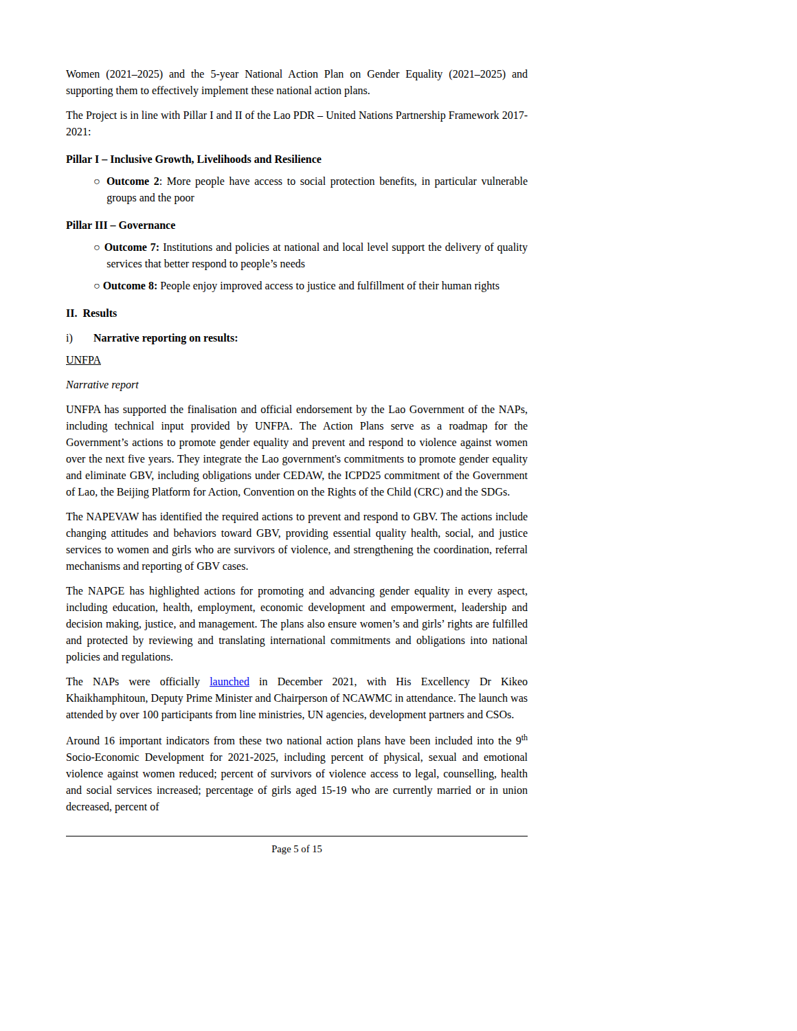Women (2021–2025) and the 5-year National Action Plan on Gender Equality (2021–2025) and supporting them to effectively implement these national action plans.
The Project is in line with Pillar I and II of the Lao PDR – United Nations Partnership Framework 2017-2021:
Pillar I – Inclusive Growth, Livelihoods and Resilience
Outcome 2: More people have access to social protection benefits, in particular vulnerable groups and the poor
Pillar III – Governance
Outcome 7: Institutions and policies at national and local level support the delivery of quality services that better respond to people’s needs
Outcome 8: People enjoy improved access to justice and fulfillment of their human rights
II. Results
i) Narrative reporting on results:
UNFPA
Narrative report
UNFPA has supported the finalisation and official endorsement by the Lao Government of the NAPs, including technical input provided by UNFPA. The Action Plans serve as a roadmap for the Government’s actions to promote gender equality and prevent and respond to violence against women over the next five years. They integrate the Lao government's commitments to promote gender equality and eliminate GBV, including obligations under CEDAW, the ICPD25 commitment of the Government of Lao, the Beijing Platform for Action, Convention on the Rights of the Child (CRC) and the SDGs.
The NAPEVAW has identified the required actions to prevent and respond to GBV. The actions include changing attitudes and behaviors toward GBV, providing essential quality health, social, and justice services to women and girls who are survivors of violence, and strengthening the coordination, referral mechanisms and reporting of GBV cases.
The NAPGE has highlighted actions for promoting and advancing gender equality in every aspect, including education, health, employment, economic development and empowerment, leadership and decision making, justice, and management. The plans also ensure women’s and girls’ rights are fulfilled and protected by reviewing and translating international commitments and obligations into national policies and regulations.
The NAPs were officially launched in December 2021, with His Excellency Dr Kikeo Khaikhamphitoun, Deputy Prime Minister and Chairperson of NCAWMC in attendance. The launch was attended by over 100 participants from line ministries, UN agencies, development partners and CSOs.
Around 16 important indicators from these two national action plans have been included into the 9th Socio-Economic Development for 2021-2025, including percent of physical, sexual and emotional violence against women reduced; percent of survivors of violence access to legal, counselling, health and social services increased; percentage of girls aged 15-19 who are currently married or in union decreased, percent of
Page 5 of 15